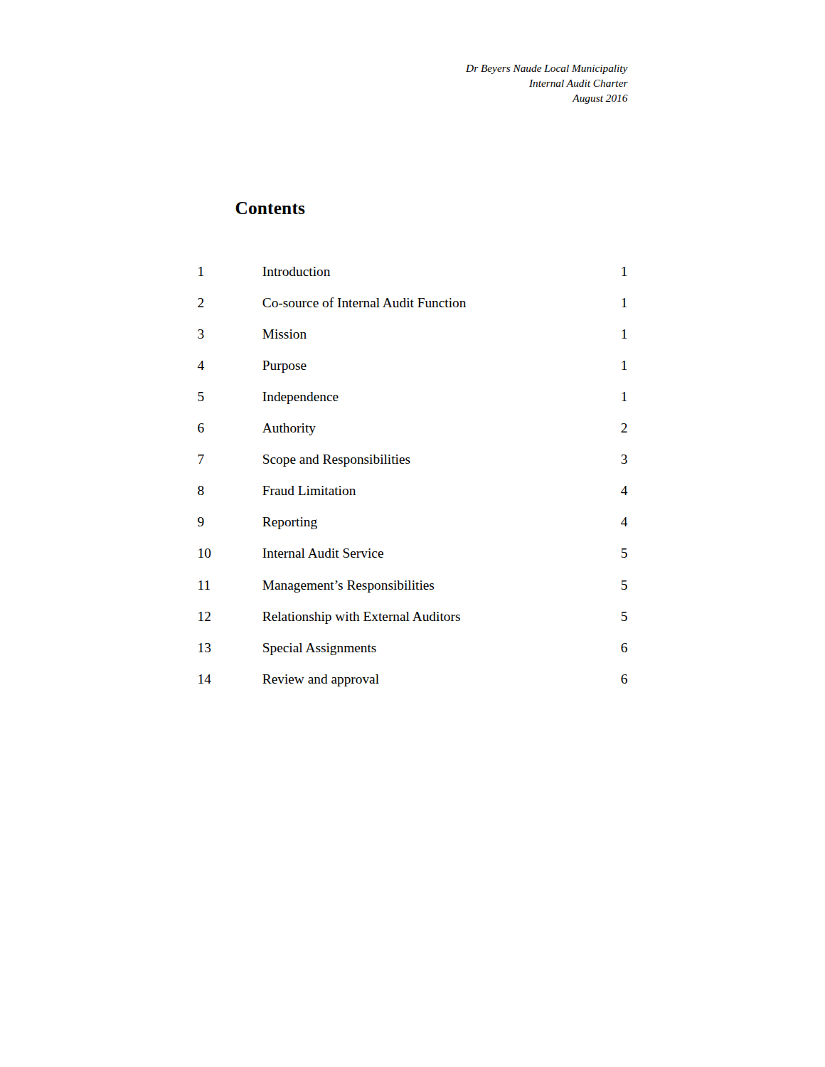Dr Beyers Naude Local Municipality
Internal Audit Charter
August 2016
Contents
| 1 | Introduction | 1 |
| 2 | Co-source of Internal Audit Function | 1 |
| 3 | Mission | 1 |
| 4 | Purpose | 1 |
| 5 | Independence | 1 |
| 6 | Authority | 2 |
| 7 | Scope and Responsibilities | 3 |
| 8 | Fraud Limitation | 4 |
| 9 | Reporting | 4 |
| 10 | Internal Audit Service | 5 |
| 11 | Management’s Responsibilities | 5 |
| 12 | Relationship with External Auditors | 5 |
| 13 | Special Assignments | 6 |
| 14 | Review and approval | 6 |